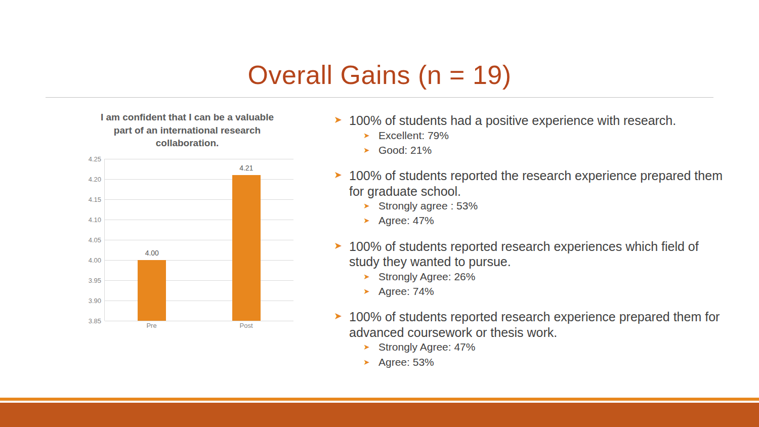Overall Gains (n = 19)
I am confident that I can be a valuable part of an international research collaboration.
4.25 4.20 4.15 4.10 4.05 4.00 3.95 3.90 3.85
4.00
4.21
Pre Post
100% of students had a positive experience with research.
Excellent: 79%
Good: 21%
100% of students reported the research experience prepared them for graduate school.
Strongly agree : 53%
Agree: 47%
100% of students reported research experiences which field of study they wanted to pursue.
Strongly Agree: 26%
Agree: 74%
100% of students reported research experience prepared them for advanced coursework or thesis work.
Strongly Agree: 47%
Agree: 53%